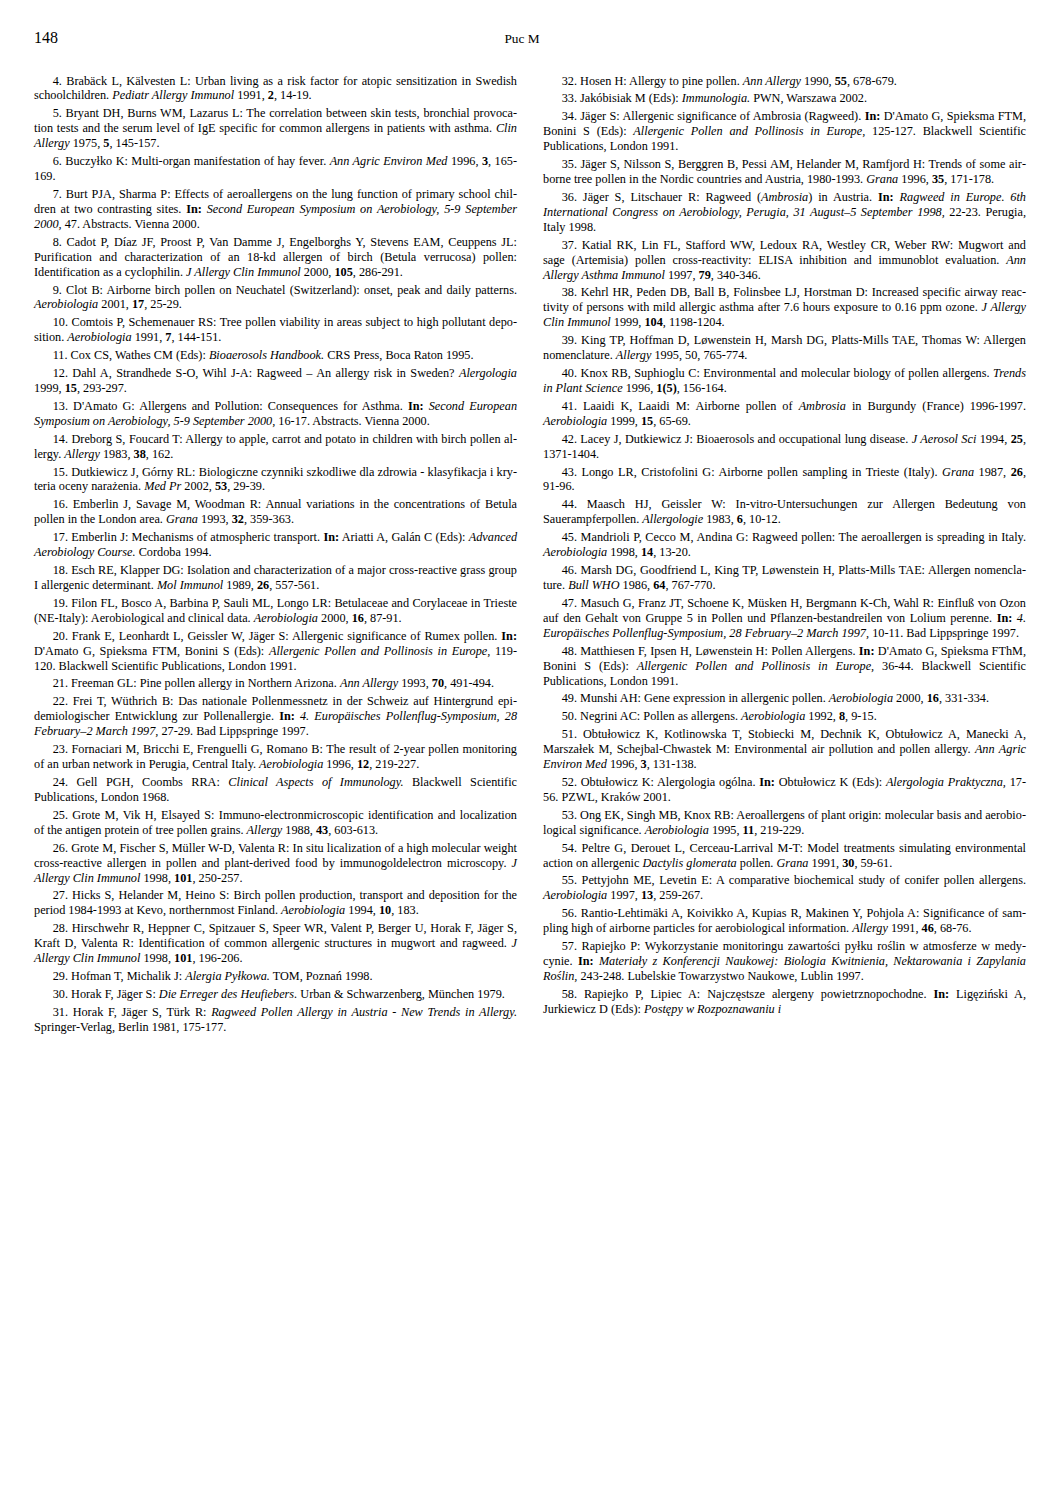148
Puc M
4. Brabäck L, Kälvesten L: Urban living as a risk factor for atopic sensitization in Swedish schoolchildren. Pediatr Allergy Immunol 1991, 2, 14-19.
5. Bryant DH, Burns WM, Lazarus L: The correlation between skin tests, bronchial provocation tests and the serum level of IgE specific for common allergens in patients with asthma. Clin Allergy 1975, 5, 145-157.
6. Buczyłko K: Multi-organ manifestation of hay fever. Ann Agric Environ Med 1996, 3, 165-169.
7. Burt PJA, Sharma P: Effects of aeroallergens on the lung function of primary school children at two contrasting sites. In: Second European Symposium on Aerobiology, 5-9 September 2000, 47. Abstracts. Vienna 2000.
8. Cadot P, Díaz JF, Proost P, Van Damme J, Engelborghs Y, Stevens EAM, Ceuppens JL: Purification and characterization of an 18-kd allergen of birch (Betula verrucosa) pollen: Identification as a cyclophilin. J Allergy Clin Immunol 2000, 105, 286-291.
9. Clot B: Airborne birch pollen on Neuchatel (Switzerland): onset, peak and daily patterns. Aerobiologia 2001, 17, 25-29.
10. Comtois P, Schemenauer RS: Tree pollen viability in areas subject to high pollutant deposition. Aerobiologia 1991, 7, 144-151.
11. Cox CS, Wathes CM (Eds): Bioaerosols Handbook. CRS Press, Boca Raton 1995.
12. Dahl A, Strandhede S-O, Wihl J-A: Ragweed – An allergy risk in Sweden? Alergologia 1999, 15, 293-297.
13. D'Amato G: Allergens and Pollution: Consequences for Asthma. In: Second European Symposium on Aerobiology, 5-9 September 2000, 16-17. Abstracts. Vienna 2000.
14. Dreborg S, Foucard T: Allergy to apple, carrot and potato in children with birch pollen allergy. Allergy 1983, 38, 162.
15. Dutkiewicz J, Górny RL: Biologiczne czynniki szkodliwe dla zdrowia - klasyfikacja i kryteria oceny narażenia. Med Pr 2002, 53, 29-39.
16. Emberlin J, Savage M, Woodman R: Annual variations in the concentrations of Betula pollen in the London area. Grana 1993, 32, 359-363.
17. Emberlin J: Mechanisms of atmospheric transport. In: Ariatti A, Galán C (Eds): Advanced Aerobiology Course. Cordoba 1994.
18. Esch RE, Klapper DG: Isolation and characterization of a major cross-reactive grass group I allergenic determinant. Mol Immunol 1989, 26, 557-561.
19. Filon FL, Bosco A, Barbina P, Sauli ML, Longo LR: Betulaceae and Corylaceae in Trieste (NE-Italy): Aerobiological and clinical data. Aerobiologia 2000, 16, 87-91.
20. Frank E, Leonhardt L, Geissler W, Jäger S: Allergenic significance of Rumex pollen. In: D'Amato G, Spieksma FTM, Bonini S (Eds): Allergenic Pollen and Pollinosis in Europe, 119-120. Blackwell Scientific Publications, London 1991.
21. Freeman GL: Pine pollen allergy in Northern Arizona. Ann Allergy 1993, 70, 491-494.
22. Frei T, Wüthrich B: Das nationale Pollenmessnetz in der Schweiz auf Hintergrund epidemiologischer Entwicklung zur Pollenallergie. In: 4. Europäisches Pollenflug-Symposium, 28 February–2 March 1997, 27-29. Bad Lippspringe 1997.
23. Fornaciari M, Bricchi E, Frenguelli G, Romano B: The result of 2-year pollen monitoring of an urban network in Perugia, Central Italy. Aerobiologia 1996, 12, 219-227.
24. Gell PGH, Coombs RRA: Clinical Aspects of Immunology. Blackwell Scientific Publications, London 1968.
25. Grote M, Vik H, Elsayed S: Immuno-electronmicroscopic identification and localization of the antigen protein of tree pollen grains. Allergy 1988, 43, 603-613.
26. Grote M, Fischer S, Müller W-D, Valenta R: In situ licalization of a high molecular weight cross-reactive allergen in pollen and plant-derived food by immunogoldelectron microscopy. J Allergy Clin Immunol 1998, 101, 250-257.
27. Hicks S, Helander M, Heino S: Birch pollen production, transport and deposition for the period 1984-1993 at Kevo, northernmost Finland. Aerobiologia 1994, 10, 183.
28. Hirschwehr R, Heppner C, Spitzauer S, Speer WR, Valent P, Berger U, Horak F, Jäger S, Kraft D, Valenta R: Identification of common allergenic structures in mugwort and ragweed. J Allergy Clin Immunol 1998, 101, 196-206.
29. Hofman T, Michalik J: Alergia Pyłkowa. TOM, Poznań 1998.
30. Horak F, Jäger S: Die Erreger des Heufiebers. Urban & Schwarzenberg, München 1979.
31. Horak F, Jäger S, Türk R: Ragweed Pollen Allergy in Austria - New Trends in Allergy. Springer-Verlag, Berlin 1981, 175-177.
32. Hosen H: Allergy to pine pollen. Ann Allergy 1990, 55, 678-679.
33. Jakóbisiak M (Eds): Immunologia. PWN, Warszawa 2002.
34. Jäger S: Allergenic significance of Ambrosia (Ragweed). In: D'Amato G, Spieksma FTM, Bonini S (Eds): Allergenic Pollen and Pollinosis in Europe, 125-127. Blackwell Scientific Publications, London 1991.
35. Jäger S, Nilsson S, Berggren B, Pessi AM, Helander M, Ramfjord H: Trends of some airborne tree pollen in the Nordic countries and Austria, 1980-1993. Grana 1996, 35, 171-178.
36. Jäger S, Litschauer R: Ragweed (Ambrosia) in Austria. In: Ragweed in Europe. 6th International Congress on Aerobiology, Perugia, 31 August–5 September 1998, 22-23. Perugia, Italy 1998.
37. Katial RK, Lin FL, Stafford WW, Ledoux RA, Westley CR, Weber RW: Mugwort and sage (Artemisia) pollen cross-reactivity: ELISA inhibition and immunoblot evaluation. Ann Allergy Asthma Immunol 1997, 79, 340-346.
38. Kehrl HR, Peden DB, Ball B, Folinsbee LJ, Horstman D: Increased specific airway reactivity of persons with mild allergic asthma after 7.6 hours exposure to 0.16 ppm ozone. J Allergy Clin Immunol 1999, 104, 1198-1204.
39. King TP, Hoffman D, Løwenstein H, Marsh DG, Platts-Mills TAE, Thomas W: Allergen nomenclature. Allergy 1995, 50, 765-774.
40. Knox RB, Suphioglu C: Environmental and molecular biology of pollen allergens. Trends in Plant Science 1996, 1(5), 156-164.
41. Laaidi K, Laaidi M: Airborne pollen of Ambrosia in Burgundy (France) 1996-1997. Aerobiologia 1999, 15, 65-69.
42. Lacey J, Dutkiewicz J: Bioaerosols and occupational lung disease. J Aerosol Sci 1994, 25, 1371-1404.
43. Longo LR, Cristofolini G: Airborne pollen sampling in Trieste (Italy). Grana 1987, 26, 91-96.
44. Maasch HJ, Geissler W: In-vitro-Untersuchungen zur Allergen Bedeutung von Sauerampferpollen. Allergologie 1983, 6, 10-12.
45. Mandrioli P, Cecco M, Andina G: Ragweed pollen: The aeroallergen is spreading in Italy. Aerobiologia 1998, 14, 13-20.
46. Marsh DG, Goodfriend L, King TP, Løwenstein H, Platts-Mills TAE: Allergen nomenclature. Bull WHO 1986, 64, 767-770.
47. Masuch G, Franz JT, Schoene K, Müsken H, Bergmann K-Ch, Wahl R: Einfluß von Ozon auf den Gehalt von Gruppe 5 in Pollen und Pflanzen-bestandreilen von Lolium perenne. In: 4. Europäisches Pollenflug-Symposium, 28 February–2 March 1997, 10-11. Bad Lippspringe 1997.
48. Matthiesen F, Ipsen H, Løwenstein H: Pollen Allergens. In: D'Amato G, Spieksma FThM, Bonini S (Eds): Allergenic Pollen and Pollinosis in Europe, 36-44. Blackwell Scientific Publications, London 1991.
49. Munshi AH: Gene expression in allergenic pollen. Aerobiologia 2000, 16, 331-334.
50. Negrini AC: Pollen as allergens. Aerobiologia 1992, 8, 9-15.
51. Obtułowicz K, Kotlinowska T, Stobiecki M, Dechnik K, Obtułowicz A, Manecki A, Marszałek M, Schejbal-Chwastek M: Environmental air pollution and pollen allergy. Ann Agric Environ Med 1996, 3, 131-138.
52. Obtułowicz K: Alergologia ogólna. In: Obtułowicz K (Eds): Alergologia Praktyczna, 17-56. PZWL, Kraków 2001.
53. Ong EK, Singh MB, Knox RB: Aeroallergens of plant origin: molecular basis and aerobiological significance. Aerobiologia 1995, 11, 219-229.
54. Peltre G, Derouet L, Cerceau-Larrival M-T: Model treatments simulating environmental action on allergenic Dactylis glomerata pollen. Grana 1991, 30, 59-61.
55. Pettyjohn ME, Levetin E: A comparative biochemical study of conifer pollen allergens. Aerobiologia 1997, 13, 259-267.
56. Rantio-Lehtimäki A, Koivikko A, Kupias R, Makinen Y, Pohjola A: Significance of sampling high of airborne particles for aerobiological information. Allergy 1991, 46, 68-76.
57. Rapiejko P: Wykorzystanie monitoringu zawartości pyłku roślin w atmosferze w medycynie. In: Materiały z Konferencji Naukowej: Biologia Kwitnienia, Nektarowania i Zapylania Roślin, 243-248. Lubelskie Towarzystwo Naukowe, Lublin 1997.
58. Rapiejko P, Lipiec A: Najczęstsze alergeny powietrznopochodne. In: Ligęziński A, Jurkiewicz D (Eds): Postępy w Rozpoznawaniu i